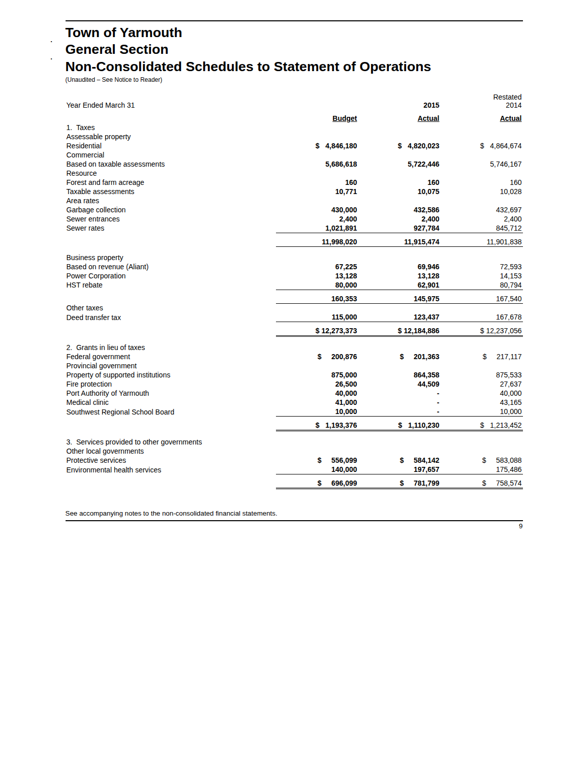.
.
Town of Yarmouth General Section Non-Consolidated Schedules to Statement of Operations
(Unaudited – See Notice to Reader)
| Year Ended March 31 | | 2015 | Restated 2014 |
| | Budget | Actual | Actual |
| 1. Taxes | | | |
| Assessable property | | | |
| Residential | $ 4,846,180 | $ 4,820,023 | $ 4,864,674 |
| Commercial | | | |
| Based on taxable assessments | 5,686,618 | 5,722,446 | 5,746,167 |
| Resource | | | |
| Forest and farm acreage | 160 | 160 | 160 |
| Taxable assessments | 10,771 | 10,075 | 10,028 |
| Area rates | | | |
| Garbage collection | 430,000 | 432,586 | 432,697 |
| Sewer entrances | 2,400 | 2,400 | 2,400 |
| Sewer rates | 1,021,891 | 927,784 | 845,712 |
| | 11,998,020 | 11,915,474 | 11,901,838 |
| Business property | | | |
| Based on revenue (Aliant) | 67,225 | 69,946 | 72,593 |
| Power Corporation | 13,128 | 13,128 | 14,153 |
| HST rebate | 80,000 | 62,901 | 80,794 |
| | 160,353 | 145,975 | 167,540 |
| Other taxes | | | |
| Deed transfer tax | 115,000 | 123,437 | 167,678 |
| | $ 12,273,373 | $ 12,184,886 | $ 12,237,056 |
| 2. Grants in lieu of taxes | | | |
| Federal government | $ 200,876 | $ 201,363 | $ 217,117 |
| Provincial government | | | |
| Property of supported institutions | 875,000 | 864,358 | 875,533 |
| Fire protection | 26,500 | 44,509 | 27,637 |
| Port Authority of Yarmouth | 40,000 | - | 40,000 |
| Medical clinic | 41,000 | - | 43,165 |
| Southwest Regional School Board | 10,000 | - | 10,000 |
| | $ 1,193,376 | $ 1,110,230 | $ 1,213,452 |
| 3. Services provided to other governments | | | |
| Other local governments | | | |
| Protective services | $ 556,099 | $ 584,142 | $ 583,088 |
| Environmental health services | 140,000 | 197,657 | 175,486 |
| | $ 696,099 | $ 781,799 | $ 758,574 |
See accompanying notes to the non-consolidated financial statements.
9